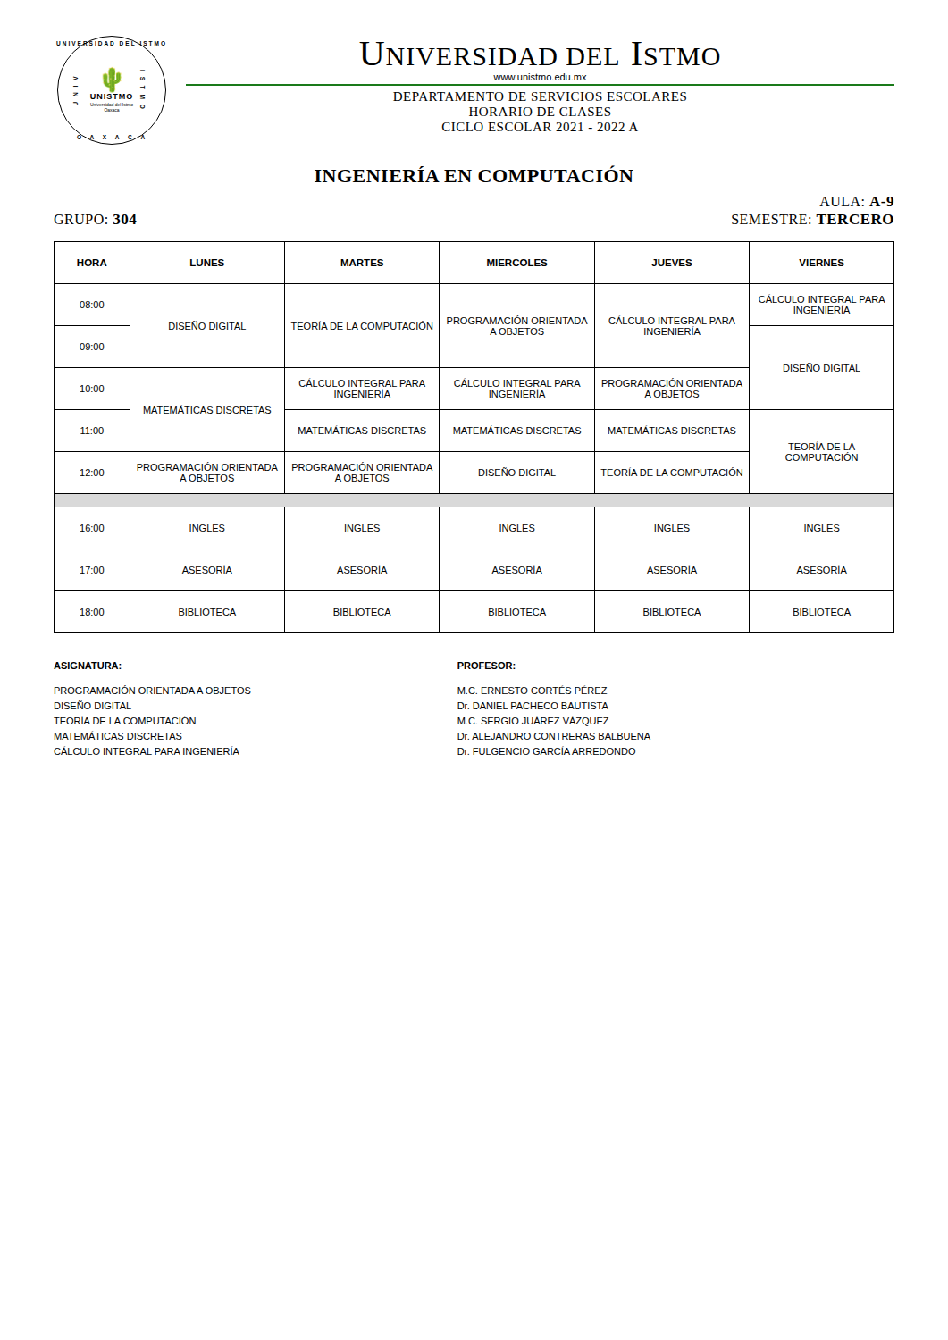UNIVERSIDAD DEL ISTMO U N I V I S T M O O A X A C A
🌵
UNISTMO
Universidad del Istmo
Oaxaca
UNIVERSIDAD DEL ISTMO
www.unistmo.edu.mx
DEPARTAMENTO DE SERVICIOS ESCOLARES
HORARIO DE CLASES
CICLO ESCOLAR 2021 - 2022 A
INGENIERÍA EN COMPUTACIÓN
GRUPO: 304
AULA: A-9
SEMESTRE: TERCERO
| HORA | LUNES | MARTES | MIERCOLES | JUEVES | VIERNES |
| --- | --- | --- | --- | --- | --- |
| 08:00 | DISEÑO DIGITAL | TEORÍA DE LA COMPUTACIÓN | PROGRAMACIÓN ORIENTADA A OBJETOS | CÁLCULO INTEGRAL PARA INGENIERÍA | CÁLCULO INTEGRAL PARA INGENIERÍA |
| 09:00 | DISEÑO DIGITAL |
| 10:00 | MATEMÁTICAS DISCRETAS | CÁLCULO INTEGRAL PARA INGENIERÍA | CÁLCULO INTEGRAL PARA INGENIERÍA | PROGRAMACIÓN ORIENTADA A OBJETOS |
| 11:00 | MATEMÁTICAS DISCRETAS | MATEMÁTICAS DISCRETAS | MATEMÁTICAS DISCRETAS | TEORÍA DE LA COMPUTACIÓN |
| 12:00 | PROGRAMACIÓN ORIENTADA A OBJETOS | PROGRAMACIÓN ORIENTADA A OBJETOS | DISEÑO DIGITAL | TEORÍA DE LA COMPUTACIÓN |
| 16:00 | INGLES | INGLES | INGLES | INGLES | INGLES |
| 17:00 | ASESORÍA | ASESORÍA | ASESORÍA | ASESORÍA | ASESORÍA |
| 18:00 | BIBLIOTECA | BIBLIOTECA | BIBLIOTECA | BIBLIOTECA | BIBLIOTECA |
ASIGNATURA:
PROFESOR:
PROGRAMACIÓN ORIENTADA A OBJETOS
M.C. ERNESTO CORTÉS PÉREZ
DISEÑO DIGITAL
Dr. DANIEL PACHECO BAUTISTA
TEORÍA DE LA COMPUTACIÓN
M.C. SERGIO JUÁREZ VÁZQUEZ
MATEMÁTICAS DISCRETAS
Dr. ALEJANDRO CONTRERAS BALBUENA
CÁLCULO INTEGRAL PARA INGENIERÍA
Dr. FULGENCIO GARCÍA ARREDONDO